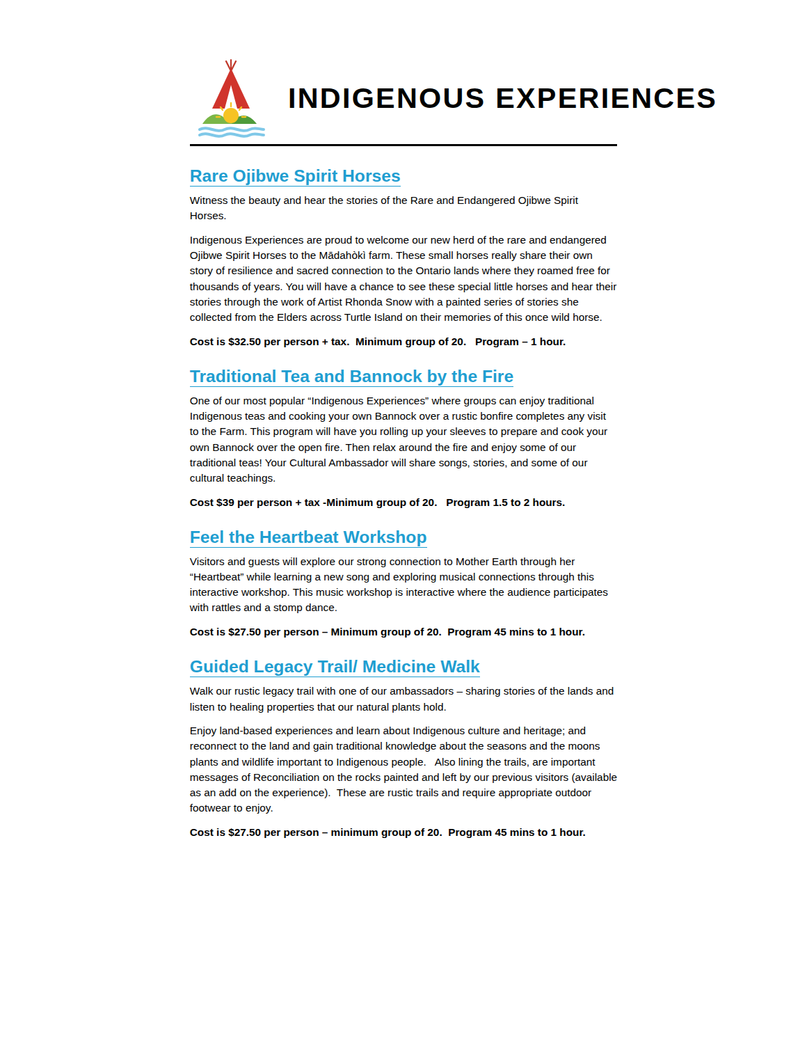INDIGENOUS EXPERIENCES
Rare Ojibwe Spirit Horses
Witness the beauty and hear the stories of the Rare and Endangered Ojibwe Spirit Horses.
Indigenous Experiences are proud to welcome our new herd of the rare and endangered Ojibwe Spirit Horses to the Mādahòkì farm. These small horses really share their own story of resilience and sacred connection to the Ontario lands where they roamed free for thousands of years. You will have a chance to see these special little horses and hear their stories through the work of Artist Rhonda Snow with a painted series of stories she collected from the Elders across Turtle Island on their memories of this once wild horse.
Cost is $32.50 per person + tax. Minimum group of 20. Program – 1 hour.
Traditional Tea and Bannock by the Fire
One of our most popular “Indigenous Experiences” where groups can enjoy traditional Indigenous teas and cooking your own Bannock over a rustic bonfire completes any visit to the Farm. This program will have you rolling up your sleeves to prepare and cook your own Bannock over the open fire. Then relax around the fire and enjoy some of our traditional teas! Your Cultural Ambassador will share songs, stories, and some of our cultural teachings.
Cost $39 per person + tax -Minimum group of 20. Program 1.5 to 2 hours.
Feel the Heartbeat Workshop
Visitors and guests will explore our strong connection to Mother Earth through her “Heartbeat” while learning a new song and exploring musical connections through this interactive workshop. This music workshop is interactive where the audience participates with rattles and a stomp dance.
Cost is $27.50 per person – Minimum group of 20. Program 45 mins to 1 hour.
Guided Legacy Trail/ Medicine Walk
Walk our rustic legacy trail with one of our ambassadors – sharing stories of the lands and listen to healing properties that our natural plants hold.
Enjoy land-based experiences and learn about Indigenous culture and heritage; and reconnect to the land and gain traditional knowledge about the seasons and the moons plants and wildlife important to Indigenous people. Also lining the trails, are important messages of Reconciliation on the rocks painted and left by our previous visitors (available as an add on the experience). These are rustic trails and require appropriate outdoor footwear to enjoy.
Cost is $27.50 per person – minimum group of 20. Program 45 mins to 1 hour.